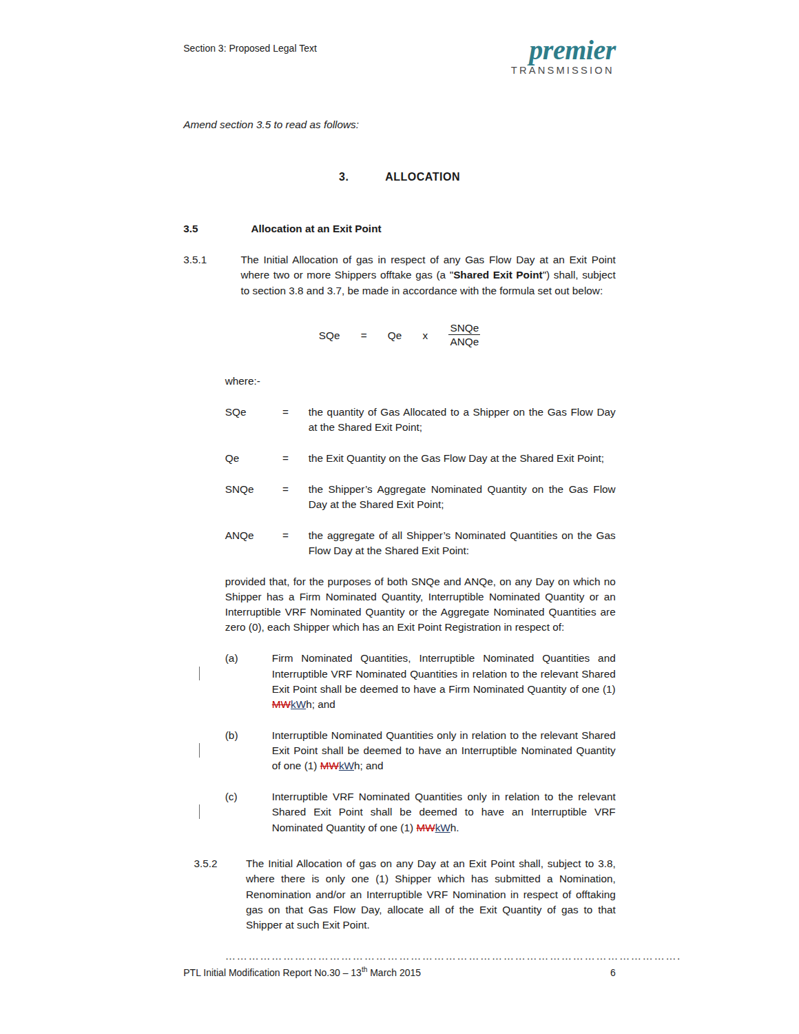Section 3: Proposed Legal Text
premier TRANSMISSION
Amend section 3.5 to read as follows:
3. ALLOCATION
3.5 Allocation at an Exit Point
3.5.1
The Initial Allocation of gas in respect of any Gas Flow Day at an Exit Point where two or more Shippers offtake gas (a "Shared Exit Point") shall, subject to section 3.8 and 3.7, be made in accordance with the formula set out below:
| SQe | = | Qe | x | SNQe ANQe |
where:-
SQe
=
the quantity of Gas Allocated to a Shipper on the Gas Flow Day at the Shared Exit Point;
Qe
=
the Exit Quantity on the Gas Flow Day at the Shared Exit Point;
SNQe
=
the Shipper’s Aggregate Nominated Quantity on the Gas Flow Day at the Shared Exit Point;
ANQe
=
the aggregate of all Shipper’s Nominated Quantities on the Gas Flow Day at the Shared Exit Point:
provided that, for the purposes of both SNQe and ANQe, on any Day on which no Shipper has a Firm Nominated Quantity, Interruptible Nominated Quantity or an Interruptible VRF Nominated Quantity or the Aggregate Nominated Quantities are zero (0), each Shipper which has an Exit Point Registration in respect of:
(a) Firm Nominated Quantities, Interruptible Nominated Quantities and Interruptible VRF Nominated Quantities in relation to the relevant Shared Exit Point shall be deemed to have a Firm Nominated Quantity of one (1) MWkWh; and
(b) Interruptible Nominated Quantities only in relation to the relevant Shared Exit Point shall be deemed to have an Interruptible Nominated Quantity of one (1) MWkWh; and
(c) Interruptible VRF Nominated Quantities only in relation to the relevant Shared Exit Point shall be deemed to have an Interruptible VRF Nominated Quantity of one (1) MWkWh.
3.5.2
The Initial Allocation of gas on any Day at an Exit Point shall, subject to 3.8, where there is only one (1) Shipper which has submitted a Nomination, Renomination and/or an Interruptible VRF Nomination in respect of offtaking gas on that Gas Flow Day, allocate all of the Exit Quantity of gas to that Shipper at such Exit Point.
……………………………………………………………………………………………………….
PTL Initial Modification Report No.30 – 13th March 2015
6